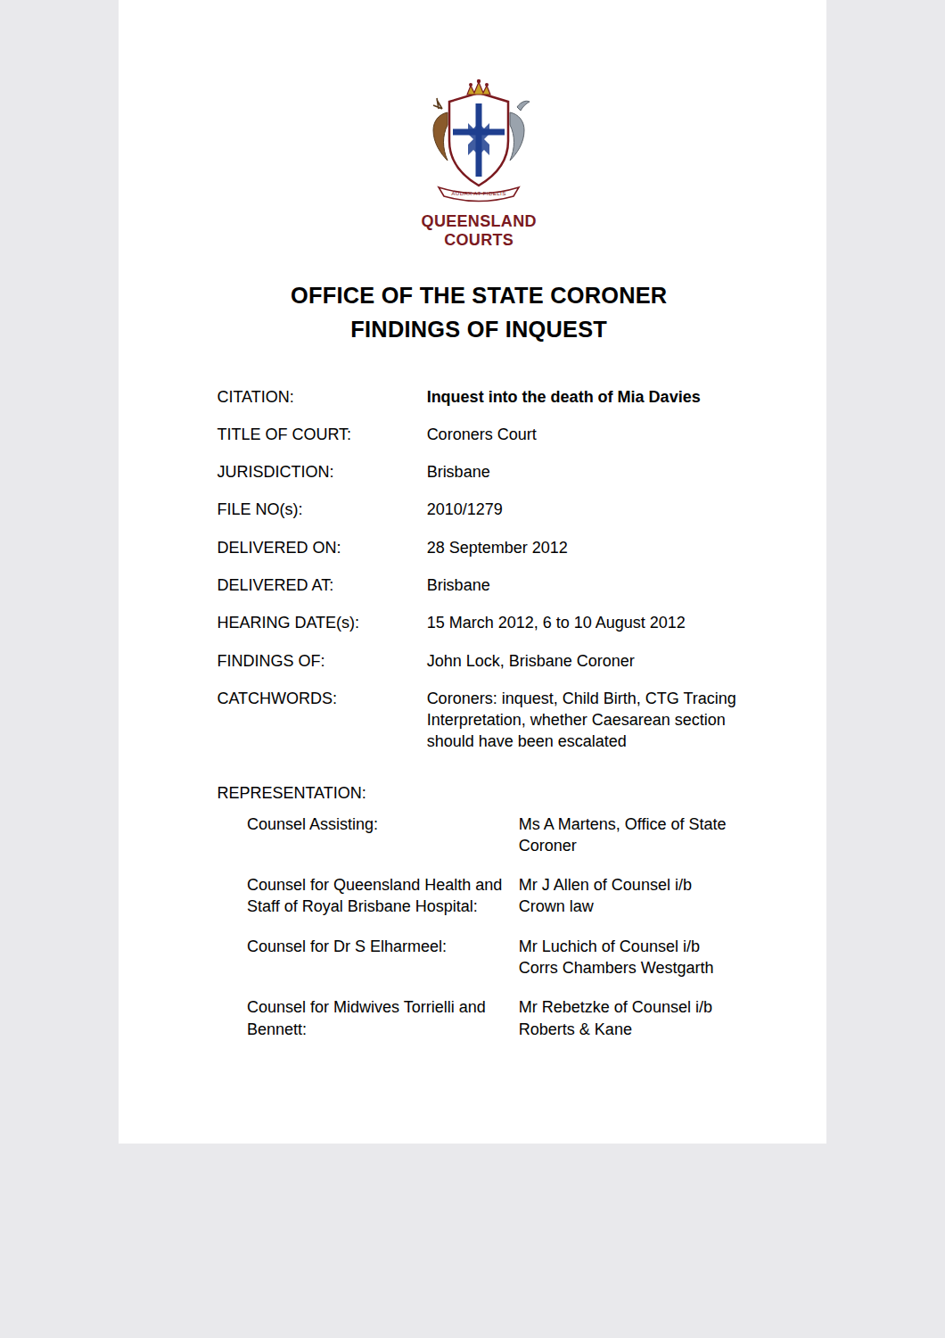AUDAX AT FIDELIS
QUEENSLAND
COURTS
OFFICE OF THE STATE CORONERFINDINGS OF INQUEST
| CITATION: | Inquest into the death of Mia Davies |
| TITLE OF COURT: | Coroners Court |
| JURISDICTION: | Brisbane |
| FILE NO(s): | 2010/1279 |
| DELIVERED ON: | 28 September 2012 |
| DELIVERED AT: | Brisbane |
| HEARING DATE(s): | 15 March 2012, 6 to 10 August 2012 |
| FINDINGS OF: | John Lock, Brisbane Coroner |
| CATCHWORDS: | Coroners: inquest, Child Birth, CTG Tracing Interpretation, whether Caesarean section should have been escalated |
REPRESENTATION:
| Counsel Assisting: | Ms A Martens, Office of State Coroner |
| Counsel for Queensland Health and Staff of Royal Brisbane Hospital: | Mr J Allen of Counsel i/b Crown law |
| Counsel for Dr S Elharmeel: | Mr Luchich of Counsel i/b Corrs Chambers Westgarth |
| Counsel for Midwives Torrielli and Bennett: | Mr Rebetzke of Counsel i/b Roberts & Kane |